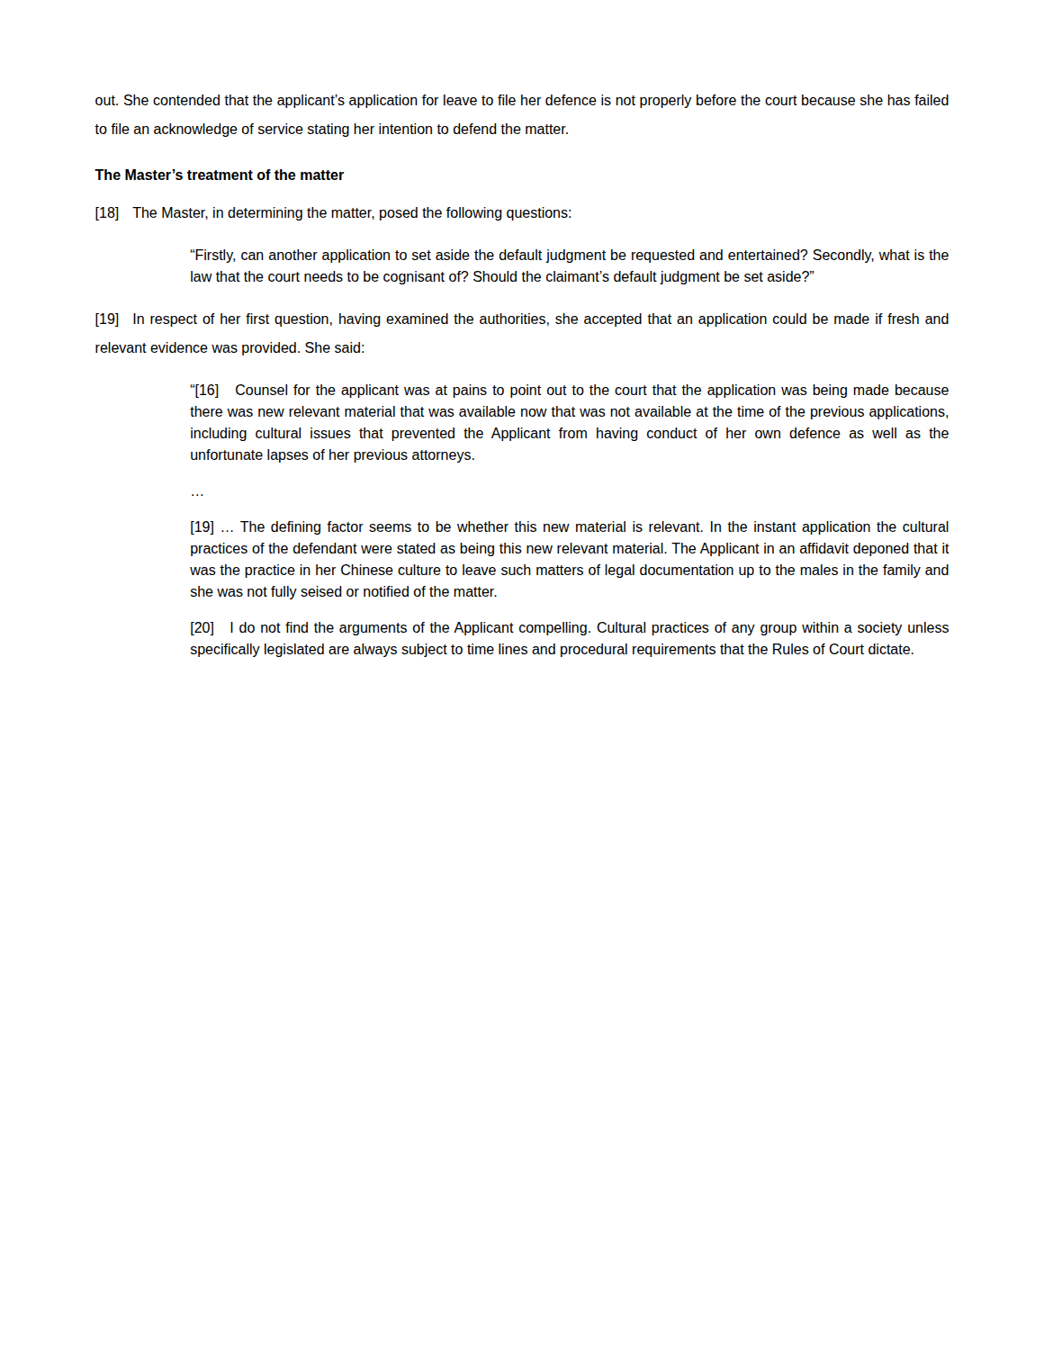out. She contended that the applicant’s application for leave to file her defence is not properly before the court because she has failed to file an acknowledge of service stating her intention to defend the matter.
The Master’s treatment of the matter
[18] The Master, in determining the matter, posed the following questions:
“Firstly, can another application to set aside the default judgment be requested and entertained? Secondly, what is the law that the court needs to be cognisant of? Should the claimant’s default judgment be set aside?”
[19] In respect of her first question, having examined the authorities, she accepted that an application could be made if fresh and relevant evidence was provided. She said:
“[16] Counsel for the applicant was at pains to point out to the court that the application was being made because there was new relevant material that was available now that was not available at the time of the previous applications, including cultural issues that prevented the Applicant from having conduct of her own defence as well as the unfortunate lapses of her previous attorneys.
…
[19] … The defining factor seems to be whether this new material is relevant. In the instant application the cultural practices of the defendant were stated as being this new relevant material. The Applicant in an affidavit deponed that it was the practice in her Chinese culture to leave such matters of legal documentation up to the males in the family and she was not fully seised or notified of the matter.
[20] I do not find the arguments of the Applicant compelling. Cultural practices of any group within a society unless specifically legislated are always subject to time lines and procedural requirements that the Rules of Court dictate.